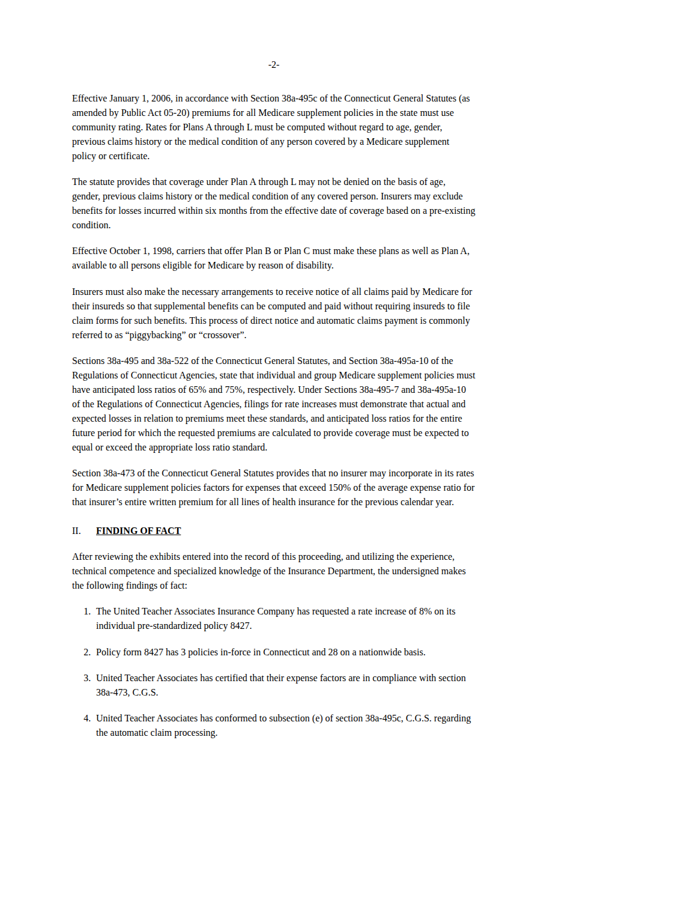-2-
Effective January 1, 2006, in accordance with Section 38a-495c of the Connecticut General Statutes (as amended by Public Act 05-20) premiums for all Medicare supplement policies in the state must use community rating. Rates for Plans A through L must be computed without regard to age, gender, previous claims history or the medical condition of any person covered by a Medicare supplement policy or certificate.
The statute provides that coverage under Plan A through L may not be denied on the basis of age, gender, previous claims history or the medical condition of any covered person. Insurers may exclude benefits for losses incurred within six months from the effective date of coverage based on a pre-existing condition.
Effective October 1, 1998, carriers that offer Plan B or Plan C must make these plans as well as Plan A, available to all persons eligible for Medicare by reason of disability.
Insurers must also make the necessary arrangements to receive notice of all claims paid by Medicare for their insureds so that supplemental benefits can be computed and paid without requiring insureds to file claim forms for such benefits. This process of direct notice and automatic claims payment is commonly referred to as “piggybacking” or “crossover”.
Sections 38a-495 and 38a-522 of the Connecticut General Statutes, and Section 38a-495a-10 of the Regulations of Connecticut Agencies, state that individual and group Medicare supplement policies must have anticipated loss ratios of 65% and 75%, respectively. Under Sections 38a-495-7 and 38a-495a-10 of the Regulations of Connecticut Agencies, filings for rate increases must demonstrate that actual and expected losses in relation to premiums meet these standards, and anticipated loss ratios for the entire future period for which the requested premiums are calculated to provide coverage must be expected to equal or exceed the appropriate loss ratio standard.
Section 38a-473 of the Connecticut General Statutes provides that no insurer may incorporate in its rates for Medicare supplement policies factors for expenses that exceed 150% of the average expense ratio for that insurer’s entire written premium for all lines of health insurance for the previous calendar year.
II. FINDING OF FACT
After reviewing the exhibits entered into the record of this proceeding, and utilizing the experience, technical competence and specialized knowledge of the Insurance Department, the undersigned makes the following findings of fact:
The United Teacher Associates Insurance Company has requested a rate increase of 8% on its individual pre-standardized policy 8427.
Policy form 8427 has 3 policies in-force in Connecticut and 28 on a nationwide basis.
United Teacher Associates has certified that their expense factors are in compliance with section 38a-473, C.G.S.
United Teacher Associates has conformed to subsection (e) of section 38a-495c, C.G.S. regarding the automatic claim processing.